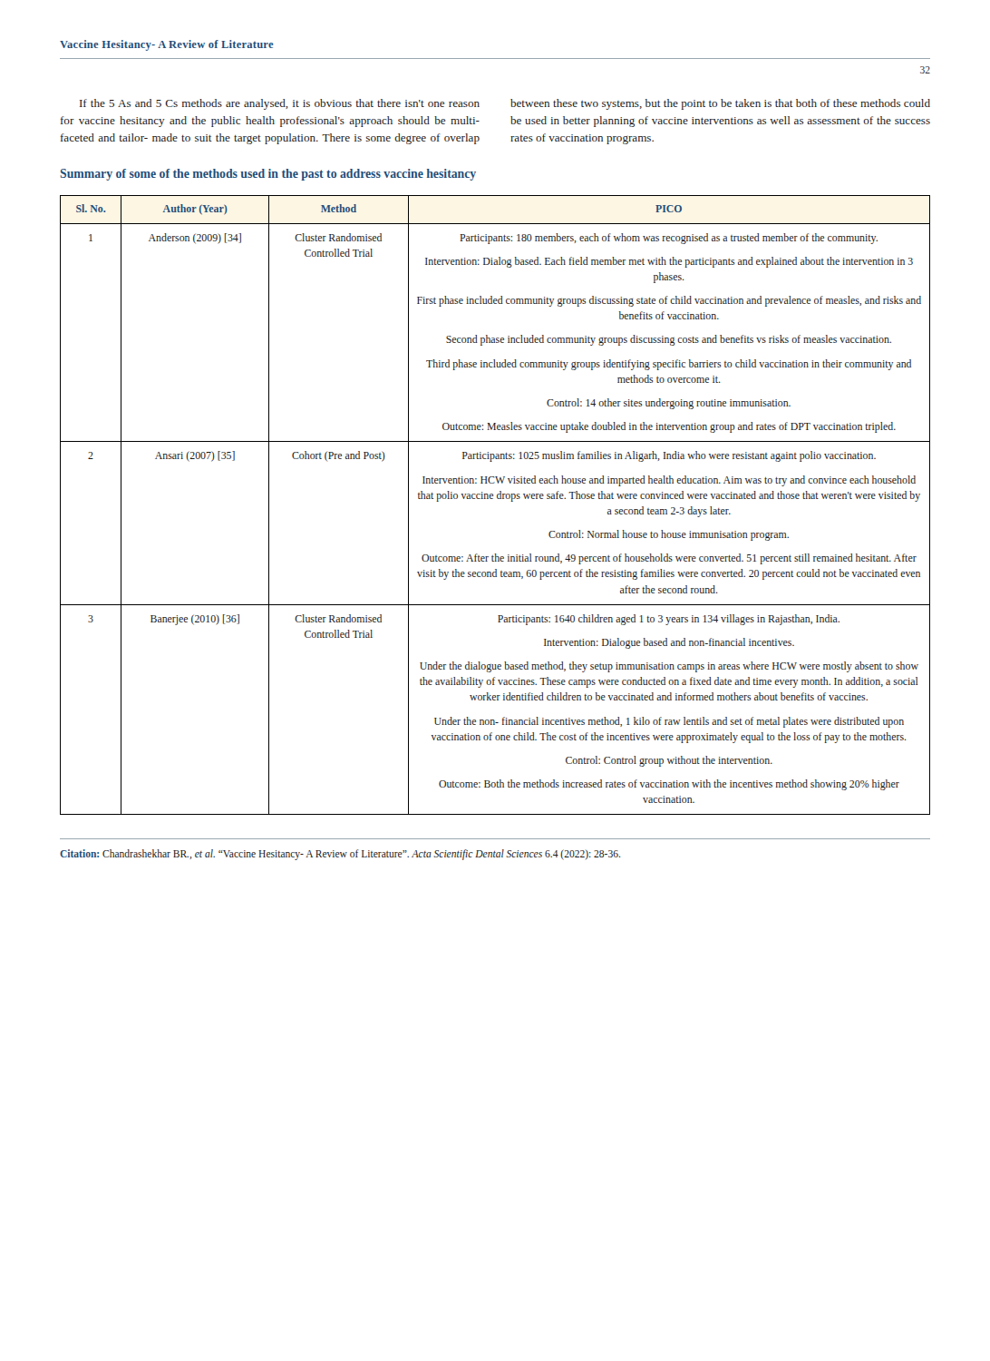Vaccine Hesitancy- A Review of Literature
32
If the 5 As and 5 Cs methods are analysed, it is obvious that there isn't one reason for vaccine hesitancy and the public health professional's approach should be multi- faceted and tailor- made to suit the target population. There is some degree of overlap between these two systems, but the point to be taken is that both of these methods could be used in better planning of vaccine interventions as well as assessment of the success rates of vaccination programs.
Summary of some of the methods used in the past to address vaccine hesitancy
| Sl. No. | Author (Year) | Method | PICO |
| --- | --- | --- | --- |
| 1 | Anderson (2009) [34] | Cluster Randomised Controlled Trial | Participants: 180 members, each of whom was recognised as a trusted member of the community. Intervention: Dialog based. Each field member met with the participants and explained about the intervention in 3 phases. First phase included community groups discussing state of child vaccination and prevalence of measles, and risks and benefits of vaccination. Second phase included community groups discussing costs and benefits vs risks of measles vaccination. Third phase included community groups identifying specific barriers to child vaccination in their community and methods to overcome it. Control: 14 other sites undergoing routine immunisation. Outcome: Measles vaccine uptake doubled in the intervention group and rates of DPT vaccination tripled. |
| 2 | Ansari (2007) [35] | Cohort (Pre and Post) | Participants: 1025 muslim families in Aligarh, India who were resistant againt polio vaccination. Intervention: HCW visited each house and imparted health education. Aim was to try and convince each household that polio vaccine drops were safe. Those that were convinced were vaccinated and those that weren't were visited by a second team 2-3 days later. Control: Normal house to house immunisation program. Outcome: After the initial round, 49 percent of households were converted. 51 percent still remained hesitant. After visit by the second team, 60 percent of the resisting families were converted. 20 percent could not be vaccinated even after the second round. |
| 3 | Banerjee (2010) [36] | Cluster Randomised Controlled Trial | Participants: 1640 children aged 1 to 3 years in 134 villages in Rajasthan, India. Intervention: Dialogue based and non-financial incentives. Under the dialogue based method, they setup immunisation camps in areas where HCW were mostly absent to show the availability of vaccines. These camps were conducted on a fixed date and time every month. In addition, a social worker identified children to be vaccinated and informed mothers about benefits of vaccines. Under the non- financial incentives method, 1 kilo of raw lentils and set of metal plates were distributed upon vaccination of one child. The cost of the incentives were approximately equal to the loss of pay to the mothers. Control: Control group without the intervention. Outcome: Both the methods increased rates of vaccination with the incentives method showing 20% higher vaccination. |
Citation: Chandrashekhar BR., et al. “Vaccine Hesitancy- A Review of Literature”. Acta Scientific Dental Sciences 6.4 (2022): 28-36.